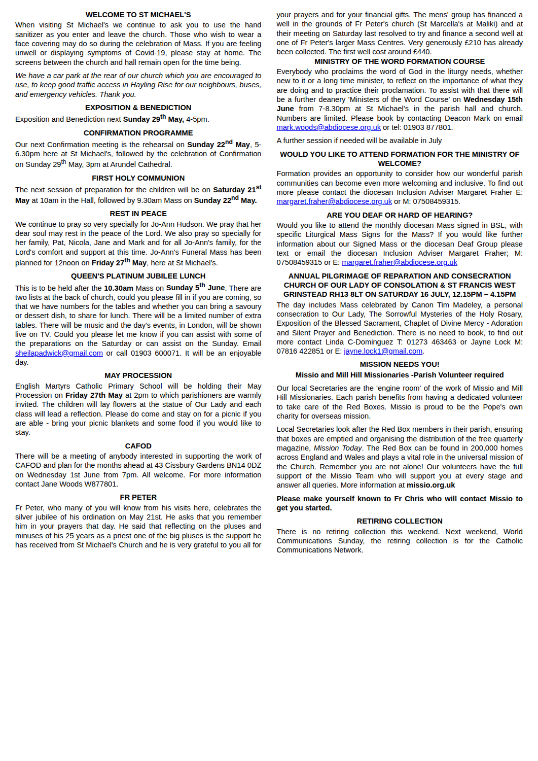Welcome to St Michael's
When visiting St Michael's we continue to ask you to use the hand sanitizer as you enter and leave the church. Those who wish to wear a face covering may do so during the celebration of Mass. If you are feeling unwell or displaying symptoms of Covid-19, please stay at home. The screens between the church and hall remain open for the time being.
We have a car park at the rear of our church which you are encouraged to use, to keep good traffic access in Hayling Rise for our neighbours, buses, and emergency vehicles. Thank you.
Exposition & Benediction
Exposition and Benediction next Sunday 29th May, 4-5pm.
Confirmation Programme
Our next Confirmation meeting is the rehearsal on Sunday 22nd May, 5-6.30pm here at St Michael's, followed by the celebration of Confirmation on Sunday 29th May, 3pm at Arundel Cathedral.
First Holy Communion
The next session of preparation for the children will be on Saturday 21st May at 10am in the Hall, followed by 9.30am Mass on Sunday 22nd May.
Rest in Peace
We continue to pray so very specially for Jo-Ann Hudson. We pray that her dear soul may rest in the peace of the Lord. We also pray so specially for her family, Pat, Nicola, Jane and Mark and for all Jo-Ann's family, for the Lord's comfort and support at this time. Jo-Ann's Funeral Mass has been planned for 12noon on Friday 27th May, here at St Michael's.
Queen's Platinum Jubilee Lunch
This is to be held after the 10.30am Mass on Sunday 5th June. There are two lists at the back of church, could you please fill in if you are coming, so that we have numbers for the tables and whether you can bring a savoury or dessert dish, to share for lunch. There will be a limited number of extra tables. There will be music and the day's events, in London, will be shown live on TV. Could you please let me know if you can assist with some of the preparations on the Saturday or can assist on the Sunday. Email sheilapadwick@gmail.com or call 01903 600071. It will be an enjoyable day.
May Procession
English Martyrs Catholic Primary School will be holding their May Procession on Friday 27th May at 2pm to which parishioners are warmly invited. The children will lay flowers at the statue of Our Lady and each class will lead a reflection. Please do come and stay on for a picnic if you are able - bring your picnic blankets and some food if you would like to stay.
CAFOD
There will be a meeting of anybody interested in supporting the work of CAFOD and plan for the months ahead at 43 Cissbury Gardens BN14 0DZ on Wednesday 1st June from 7pm. All welcome. For more information contact Jane Woods W877801.
Fr Peter
Fr Peter, who many of you will know from his visits here, celebrates the silver jubilee of his ordination on May 21st. He asks that you remember him in your prayers that day. He said that reflecting on the pluses and minuses of his 25 years as a priest one of the big pluses is the support he has received from St Michael's Church and he is very grateful to you all for your prayers and for your financial gifts. The mens' group has financed a well in the grounds of Fr Peter's church (St Marcella's at Maliki) and at their meeting on Saturday last resolved to try and finance a second well at one of Fr Peter's larger Mass Centres. Very generously £210 has already been collected. The first well cost around £440.
Ministry of the Word Formation Course
Everybody who proclaims the word of God in the liturgy needs, whether new to it or a long time minister, to reflect on the importance of what they are doing and to practice their proclamation. To assist with that there will be a further deanery 'Ministers of the Word Course' on Wednesday 15th June from 7-8.30pm at St Michael's in the parish hall and church. Numbers are limited. Please book by contacting Deacon Mark on email mark.woods@abdiocese.org.uk or tel: 01903 877801.
A further session if needed will be available in July
Would you like to attend formation for the Ministry of Welcome?
Formation provides an opportunity to consider how our wonderful parish communities can become even more welcoming and inclusive. To find out more please contact the diocesan Inclusion Adviser Margaret Fraher E: margaret.fraher@abdiocese.org.uk or M: 07508459315.
Are you Deaf or Hard of Hearing?
Would you like to attend the monthly diocesan Mass signed in BSL, with specific Liturgical Mass Signs for the Mass? If you would like further information about our Signed Mass or the diocesan Deaf Group please text or email the diocesan Inclusion Adviser Margaret Fraher; M: 07508459315 or E: margaret.fraher@abdiocese.org.uk
Annual Pilgrimage of Reparation and Consecration
Church of Our Lady of Consolation & St Francis West Grinstead RH13 8LT on Saturday 16 July, 12.15pm – 4.15pm
The day includes Mass celebrated by Canon Tim Madeley, a personal consecration to Our Lady, The Sorrowful Mysteries of the Holy Rosary, Exposition of the Blessed Sacrament, Chaplet of Divine Mercy - Adoration and Silent Prayer and Benediction. There is no need to book, to find out more contact Linda C-Dominguez T: 01273 463463 or Jayne Lock M: 07816 422851 or E: jayne.lock1@gmail.com.
Mission Needs You!
Missio and Mill Hill Missionaries -Parish Volunteer required
Our local Secretaries are the 'engine room' of the work of Missio and Mill Hill Missionaries. Each parish benefits from having a dedicated volunteer to take care of the Red Boxes. Missio is proud to be the Pope's own charity for overseas mission.
Local Secretaries look after the Red Box members in their parish, ensuring that boxes are emptied and organising the distribution of the free quarterly magazine, Mission Today. The Red Box can be found in 200,000 homes across England and Wales and plays a vital role in the universal mission of the Church. Remember you are not alone! Our volunteers have the full support of the Missio Team who will support you at every stage and answer all queries. More information at missio.org.uk
Please make yourself known to Fr Chris who will contact Missio to get you started.
Retiring Collection
There is no retiring collection this weekend. Next weekend, World Communications Sunday, the retiring collection is for the Catholic Communications Network.